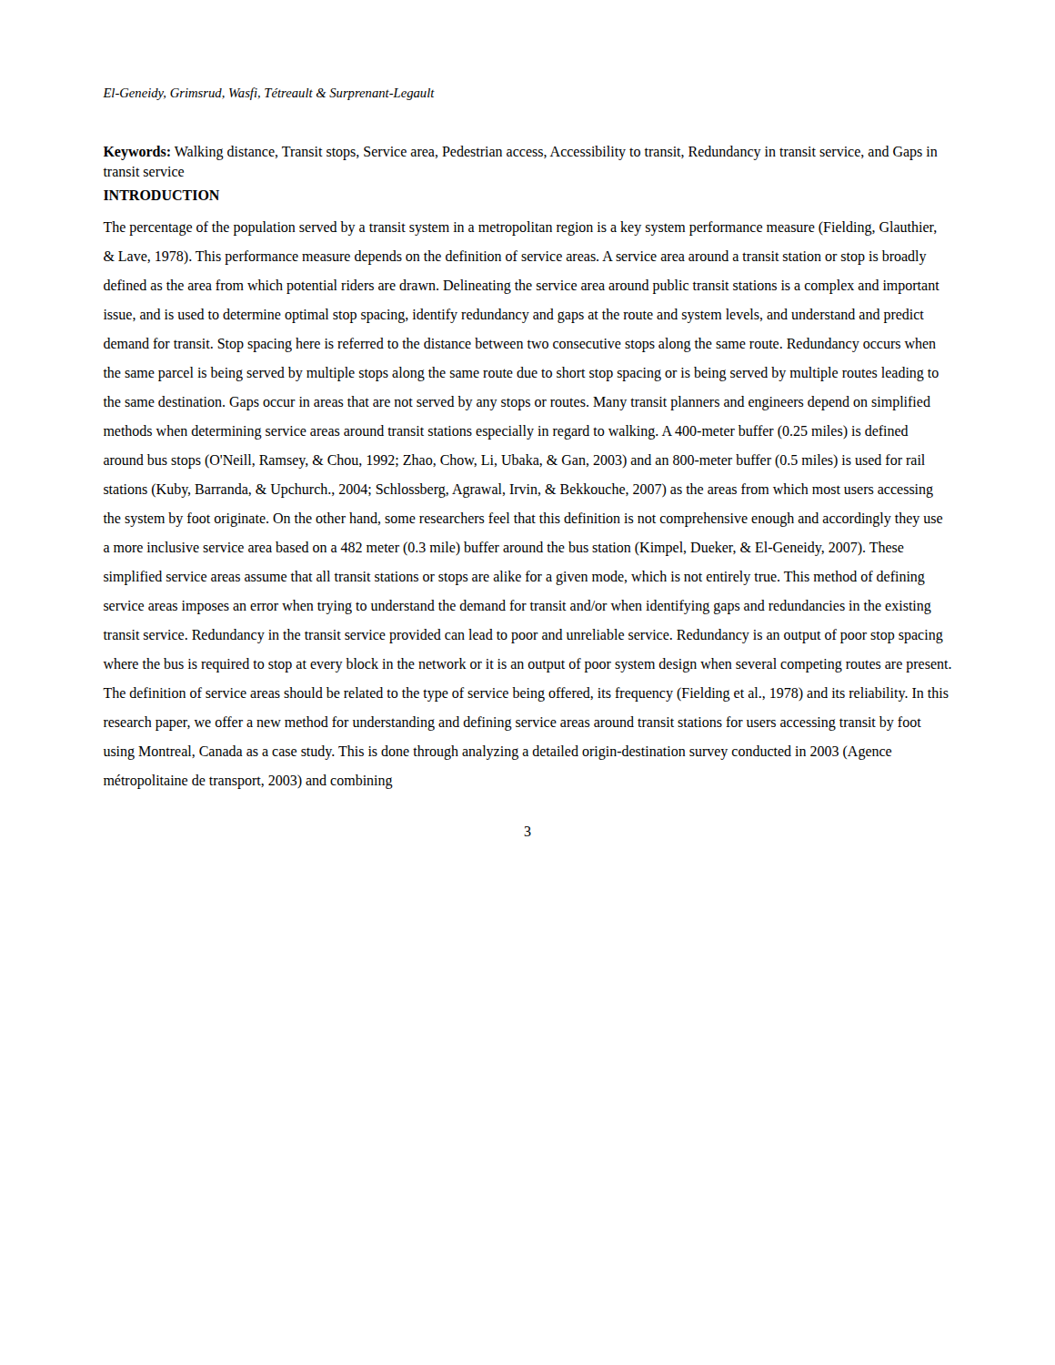El-Geneidy, Grimsrud, Wasfi, Tétreault & Surprenant-Legault
Keywords: Walking distance, Transit stops, Service area, Pedestrian access, Accessibility to transit, Redundancy in transit service, and Gaps in transit service
INTRODUCTION
The percentage of the population served by a transit system in a metropolitan region is a key system performance measure (Fielding, Glauthier, & Lave, 1978). This performance measure depends on the definition of service areas. A service area around a transit station or stop is broadly defined as the area from which potential riders are drawn. Delineating the service area around public transit stations is a complex and important issue, and is used to determine optimal stop spacing, identify redundancy and gaps at the route and system levels, and understand and predict demand for transit. Stop spacing here is referred to the distance between two consecutive stops along the same route. Redundancy occurs when the same parcel is being served by multiple stops along the same route due to short stop spacing or is being served by multiple routes leading to the same destination. Gaps occur in areas that are not served by any stops or routes. Many transit planners and engineers depend on simplified methods when determining service areas around transit stations especially in regard to walking. A 400-meter buffer (0.25 miles) is defined around bus stops (O'Neill, Ramsey, & Chou, 1992; Zhao, Chow, Li, Ubaka, & Gan, 2003) and an 800-meter buffer (0.5 miles) is used for rail stations (Kuby, Barranda, & Upchurch., 2004; Schlossberg, Agrawal, Irvin, & Bekkouche, 2007) as the areas from which most users accessing the system by foot originate. On the other hand, some researchers feel that this definition is not comprehensive enough and accordingly they use a more inclusive service area based on a 482 meter (0.3 mile) buffer around the bus station (Kimpel, Dueker, & El-Geneidy, 2007). These simplified service areas assume that all transit stations or stops are alike for a given mode, which is not entirely true. This method of defining service areas imposes an error when trying to understand the demand for transit and/or when identifying gaps and redundancies in the existing transit service. Redundancy in the transit service provided can lead to poor and unreliable service. Redundancy is an output of poor stop spacing where the bus is required to stop at every block in the network or it is an output of poor system design when several competing routes are present. The definition of service areas should be related to the type of service being offered, its frequency (Fielding et al., 1978) and its reliability. In this research paper, we offer a new method for understanding and defining service areas around transit stations for users accessing transit by foot using Montreal, Canada as a case study. This is done through analyzing a detailed origin-destination survey conducted in 2003 (Agence métropolitaine de transport, 2003) and combining
3